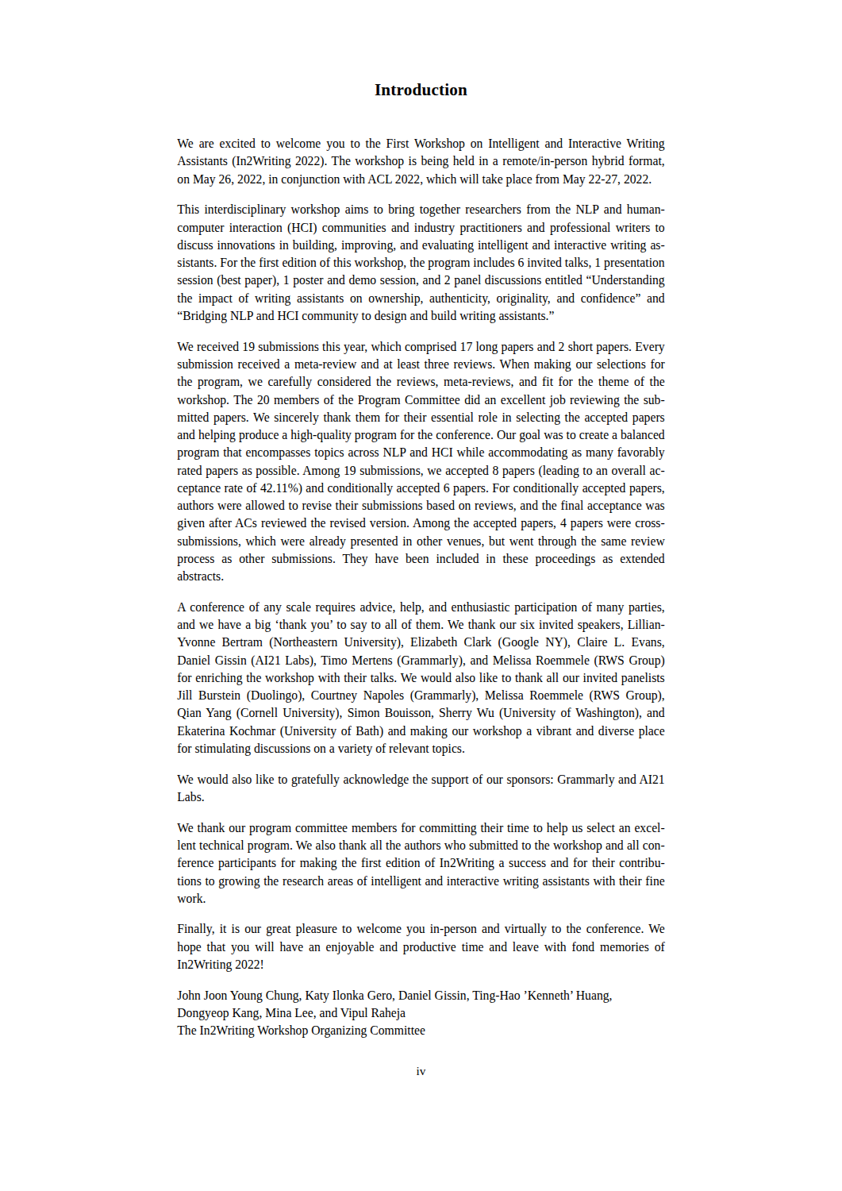Introduction
We are excited to welcome you to the First Workshop on Intelligent and Interactive Writing Assistants (In2Writing 2022). The workshop is being held in a remote/in-person hybrid format, on May 26, 2022, in conjunction with ACL 2022, which will take place from May 22-27, 2022.
This interdisciplinary workshop aims to bring together researchers from the NLP and human-computer interaction (HCI) communities and industry practitioners and professional writers to discuss innovations in building, improving, and evaluating intelligent and interactive writing assistants. For the first edition of this workshop, the program includes 6 invited talks, 1 presentation session (best paper), 1 poster and demo session, and 2 panel discussions entitled “Understanding the impact of writing assistants on ownership, authenticity, originality, and confidence” and “Bridging NLP and HCI community to design and build writing assistants.”
We received 19 submissions this year, which comprised 17 long papers and 2 short papers. Every submission received a meta-review and at least three reviews. When making our selections for the program, we carefully considered the reviews, meta-reviews, and fit for the theme of the workshop. The 20 members of the Program Committee did an excellent job reviewing the submitted papers. We sincerely thank them for their essential role in selecting the accepted papers and helping produce a high-quality program for the conference. Our goal was to create a balanced program that encompasses topics across NLP and HCI while accommodating as many favorably rated papers as possible. Among 19 submissions, we accepted 8 papers (leading to an overall acceptance rate of 42.11%) and conditionally accepted 6 papers. For conditionally accepted papers, authors were allowed to revise their submissions based on reviews, and the final acceptance was given after ACs reviewed the revised version. Among the accepted papers, 4 papers were cross-submissions, which were already presented in other venues, but went through the same review process as other submissions. They have been included in these proceedings as extended abstracts.
A conference of any scale requires advice, help, and enthusiastic participation of many parties, and we have a big ‘thank you’ to say to all of them. We thank our six invited speakers, Lillian-Yvonne Bertram (Northeastern University), Elizabeth Clark (Google NY), Claire L. Evans, Daniel Gissin (AI21 Labs), Timo Mertens (Grammarly), and Melissa Roemmele (RWS Group) for enriching the workshop with their talks. We would also like to thank all our invited panelists Jill Burstein (Duolingo), Courtney Napoles (Grammarly), Melissa Roemmele (RWS Group), Qian Yang (Cornell University), Simon Bouisson, Sherry Wu (University of Washington), and Ekaterina Kochmar (University of Bath) and making our workshop a vibrant and diverse place for stimulating discussions on a variety of relevant topics.
We would also like to gratefully acknowledge the support of our sponsors: Grammarly and AI21 Labs.
We thank our program committee members for committing their time to help us select an excellent technical program. We also thank all the authors who submitted to the workshop and all conference participants for making the first edition of In2Writing a success and for their contributions to growing the research areas of intelligent and interactive writing assistants with their fine work.
Finally, it is our great pleasure to welcome you in-person and virtually to the conference. We hope that you will have an enjoyable and productive time and leave with fond memories of In2Writing 2022!
John Joon Young Chung, Katy Ilonka Gero, Daniel Gissin, Ting-Hao ’Kenneth’ Huang, Dongyeop Kang, Mina Lee, and Vipul Raheja
The In2Writing Workshop Organizing Committee
iv